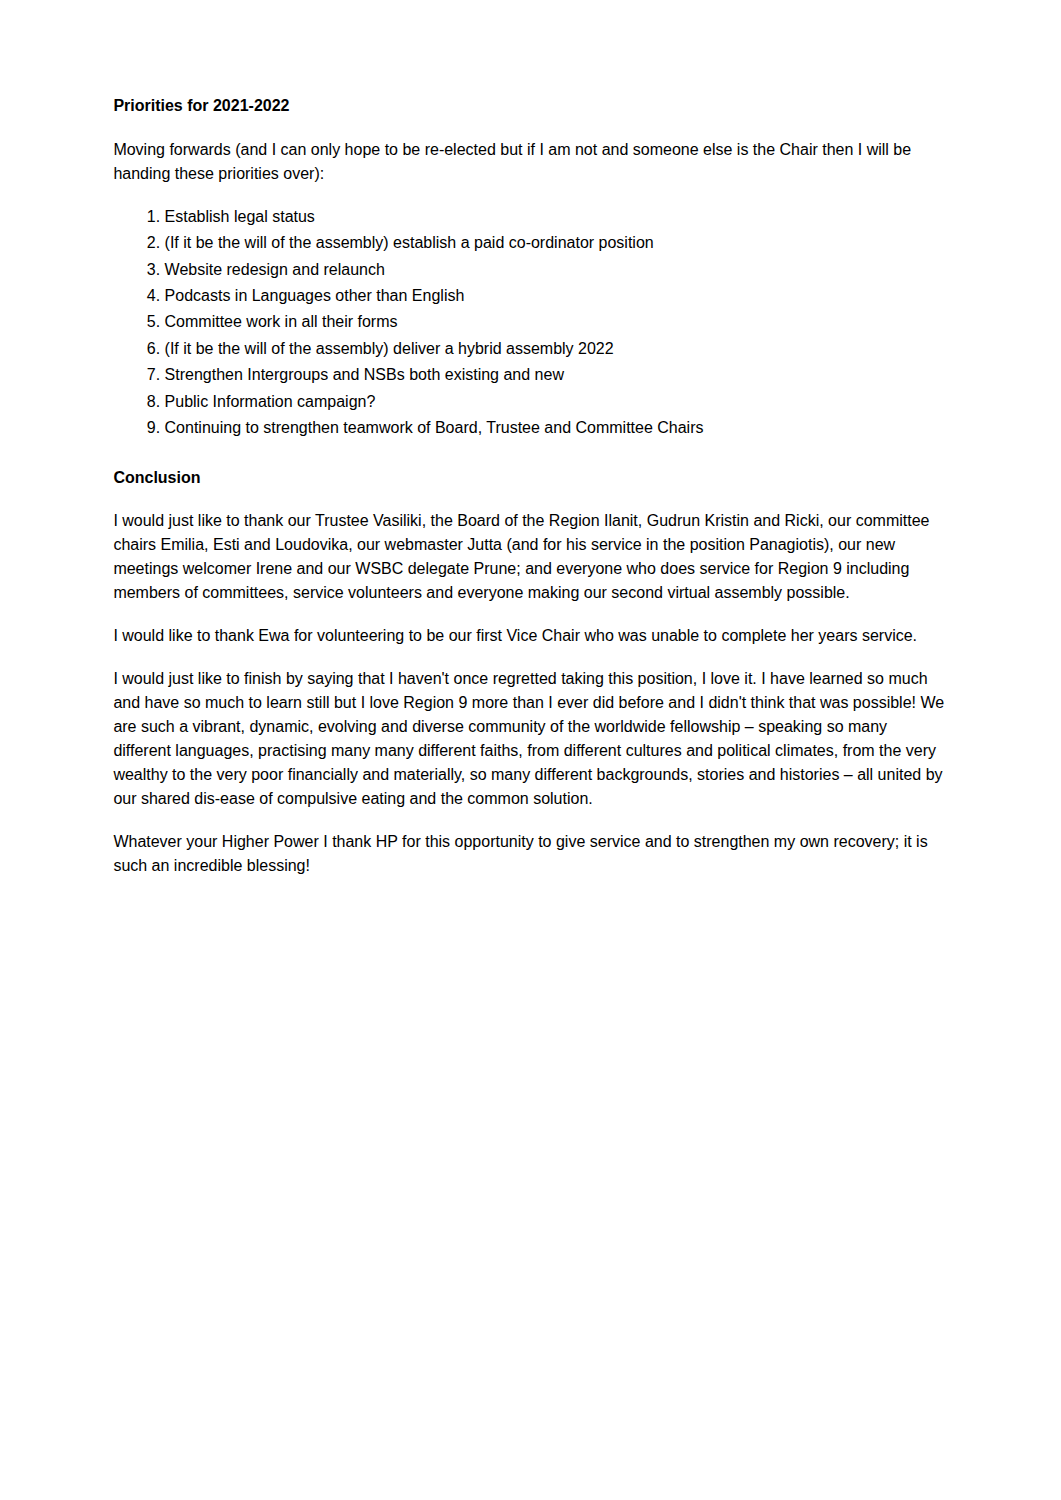Priorities for 2021-2022
Moving forwards (and I can only hope to be re-elected but if I am not and someone else is the Chair then I will be handing these priorities over):
Establish legal status
(If it be the will of the assembly) establish a paid co-ordinator position
Website redesign and relaunch
Podcasts in Languages other than English
Committee work in all their forms
(If it be the will of the assembly) deliver a hybrid assembly 2022
Strengthen Intergroups and NSBs both existing and new
Public Information campaign?
Continuing to strengthen teamwork of Board, Trustee and Committee Chairs
Conclusion
I would just like to thank our Trustee Vasiliki, the Board of the Region Ilanit, Gudrun Kristin and Ricki, our committee chairs Emilia, Esti and Loudovika, our webmaster Jutta (and for his service in the position Panagiotis), our new meetings welcomer Irene and our WSBC delegate Prune; and everyone who does service for Region 9 including members of committees, service volunteers and everyone making our second virtual assembly possible.
I would like to thank Ewa for volunteering to be our first Vice Chair who was unable to complete her years service.
I would just like to finish by saying that I haven't once regretted taking this position, I love it. I have learned so much and have so much to learn still but I love Region 9 more than I ever did before and I didn't think that was possible! We are such a vibrant, dynamic, evolving and diverse community of the worldwide fellowship – speaking so many different languages, practising many many different faiths, from different cultures and political climates, from the very wealthy to the very poor financially and materially, so many different backgrounds, stories and histories – all united by our shared dis-ease of compulsive eating and the common solution.
Whatever your Higher Power I thank HP for this opportunity to give service and to strengthen my own recovery; it is such an incredible blessing!